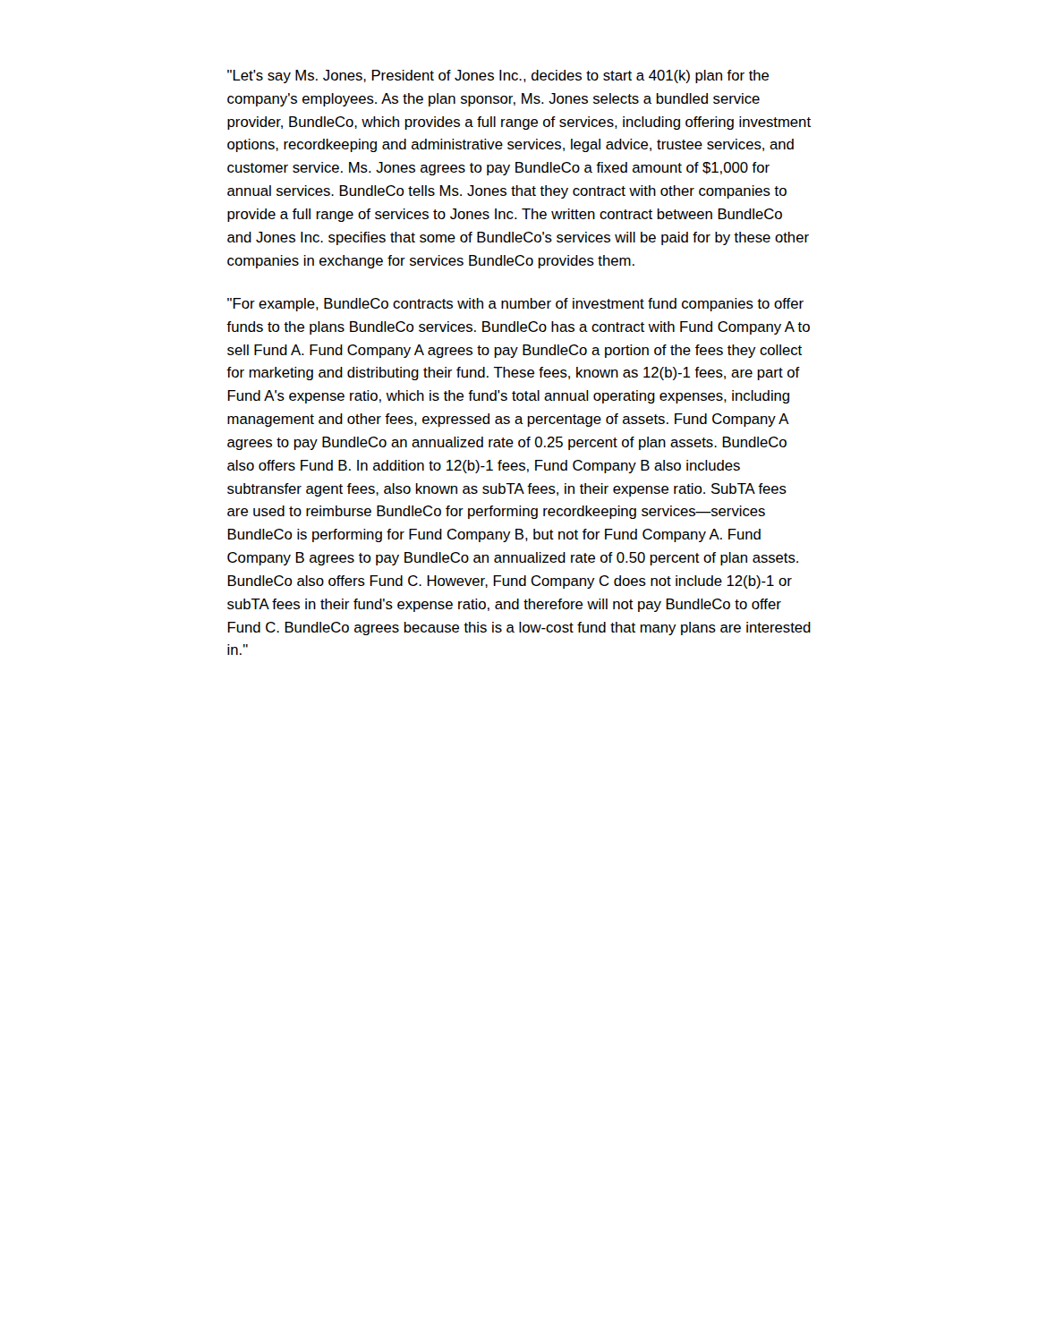"Let's say Ms. Jones, President of Jones Inc., decides to start a 401(k) plan for the company's employees. As the plan sponsor, Ms. Jones selects a bundled service provider, BundleCo, which provides a full range of services, including offering investment options, recordkeeping and administrative services, legal advice, trustee services, and customer service. Ms. Jones agrees to pay BundleCo a fixed amount of $1,000 for annual services. BundleCo tells Ms. Jones that they contract with other companies to provide a full range of services to Jones Inc. The written contract between BundleCo and Jones Inc. specifies that some of BundleCo's services will be paid for by these other companies in exchange for services BundleCo provides them.
"For example, BundleCo contracts with a number of investment fund companies to offer funds to the plans BundleCo services. BundleCo has a contract with Fund Company A to sell Fund A. Fund Company A agrees to pay BundleCo a portion of the fees they collect for marketing and distributing their fund. These fees, known as 12(b)-1 fees, are part of Fund A's expense ratio, which is the fund's total annual operating expenses, including management and other fees, expressed as a percentage of assets. Fund Company A agrees to pay BundleCo an annualized rate of 0.25 percent of plan assets. BundleCo also offers Fund B. In addition to 12(b)-1 fees, Fund Company B also includes subtransfer agent fees, also known as subTA fees, in their expense ratio. SubTA fees are used to reimburse BundleCo for performing recordkeeping services—services BundleCo is performing for Fund Company B, but not for Fund Company A. Fund Company B agrees to pay BundleCo an annualized rate of 0.50 percent of plan assets. BundleCo also offers Fund C. However, Fund Company C does not include 12(b)-1 or subTA fees in their fund's expense ratio, and therefore will not pay BundleCo to offer Fund C. BundleCo agrees because this is a low-cost fund that many plans are interested in."